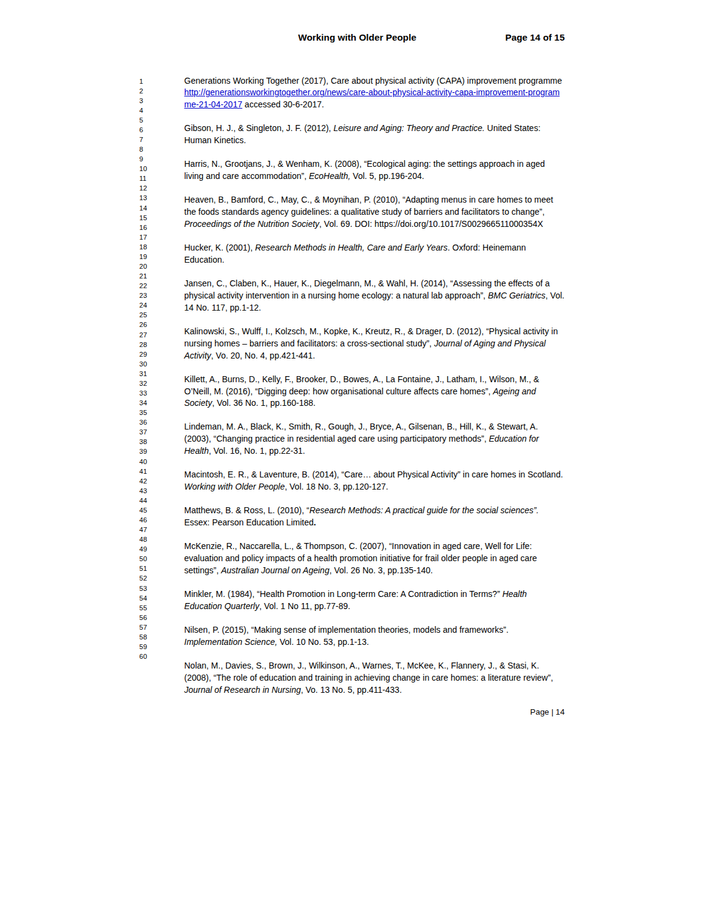Working with Older People
Page 14 of 15
1 2 3 4 5 6 7 8 9 10 11 12 13 14 15 16 17 18 19 20 21 22 23 24 25 26 27 28 29 30 31 32 33 34 35 36 37 38 39 40 41 42 43 44 45 46 47 48 49 50 51 52 53 54 55 56 57 58 59 60
Generations Working Together (2017), Care about physical activity (CAPA) improvement programme http://generationsworkingtogether.org/news/care-about-physical-activity-capa-improvement-programme-21-04-2017 accessed 30-6-2017.
Gibson, H. J., & Singleton, J. F. (2012), Leisure and Aging: Theory and Practice. United States: Human Kinetics.
Harris, N., Grootjans, J., & Wenham, K. (2008), “Ecological aging: the settings approach in aged living and care accommodation”, EcoHealth, Vol. 5, pp.196-204.
Heaven, B., Bamford, C., May, C., & Moynihan, P. (2010), “Adapting menus in care homes to meet the foods standards agency guidelines: a qualitative study of barriers and facilitators to change”, Proceedings of the Nutrition Society, Vol. 69. DOI: https://doi.org/10.1017/S002966511000354X
Hucker, K. (2001), Research Methods in Health, Care and Early Years. Oxford: Heinemann Education.
Jansen, C., Claben, K., Hauer, K., Diegelmann, M., & Wahl, H. (2014), “Assessing the effects of a physical activity intervention in a nursing home ecology: a natural lab approach”, BMC Geriatrics, Vol. 14 No. 117, pp.1-12.
Kalinowski, S., Wulff, I., Kolzsch, M., Kopke, K., Kreutz, R., & Drager, D. (2012), “Physical activity in nursing homes – barriers and facilitators: a cross-sectional study”, Journal of Aging and Physical Activity, Vo. 20, No. 4, pp.421-441.
Killett, A., Burns, D., Kelly, F., Brooker, D., Bowes, A., La Fontaine, J., Latham, I., Wilson, M., & O’Neill, M. (2016), “Digging deep: how organisational culture affects care homes”, Ageing and Society, Vol. 36 No. 1, pp.160-188.
Lindeman, M. A., Black, K., Smith, R., Gough, J., Bryce, A., Gilsenan, B., Hill, K., & Stewart, A. (2003), “Changing practice in residential aged care using participatory methods”, Education for Health, Vol. 16, No. 1, pp.22-31.
Macintosh, E. R., & Laventure, B. (2014), “Care… about Physical Activity” in care homes in Scotland. Working with Older People, Vol. 18 No. 3, pp.120-127.
Matthews, B. & Ross, L. (2010), “Research Methods: A practical guide for the social sciences”. Essex: Pearson Education Limited.
McKenzie, R., Naccarella, L., & Thompson, C. (2007), “Innovation in aged care, Well for Life: evaluation and policy impacts of a health promotion initiative for frail older people in aged care settings”, Australian Journal on Ageing, Vol. 26 No. 3, pp.135-140.
Minkler, M. (1984), “Health Promotion in Long-term Care: A Contradiction in Terms?” Health Education Quarterly, Vol. 1 No 11, pp.77-89.
Nilsen, P. (2015), “Making sense of implementation theories, models and frameworks”. Implementation Science, Vol. 10 No. 53, pp.1-13.
Nolan, M., Davies, S., Brown, J., Wilkinson, A., Warnes, T., McKee, K., Flannery, J., & Stasi, K. (2008), “The role of education and training in achieving change in care homes: a literature review”, Journal of Research in Nursing, Vo. 13 No. 5, pp.411-433.
Page | 14